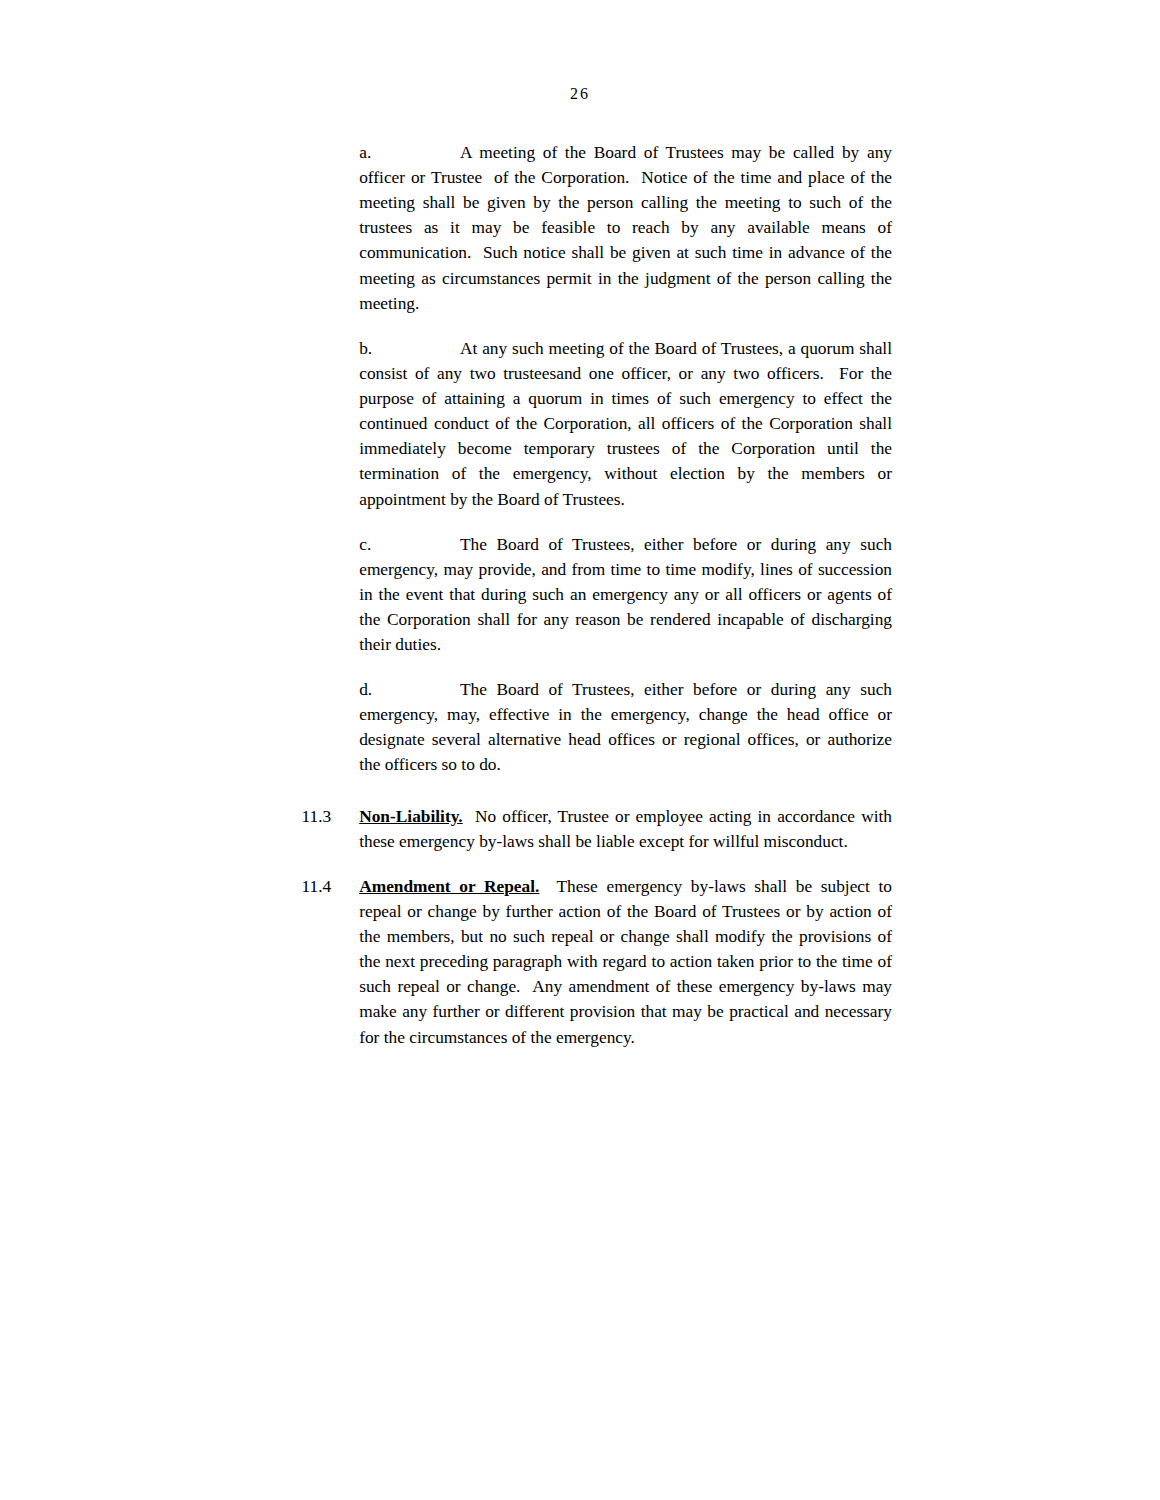26
a. A meeting of the Board of Trustees may be called by any officer or Trustee of the Corporation. Notice of the time and place of the meeting shall be given by the person calling the meeting to such of the trustees as it may be feasible to reach by any available means of communication. Such notice shall be given at such time in advance of the meeting as circumstances permit in the judgment of the person calling the meeting.
b. At any such meeting of the Board of Trustees, a quorum shall consist of any two trusteesand one officer, or any two officers. For the purpose of attaining a quorum in times of such emergency to effect the continued conduct of the Corporation, all officers of the Corporation shall immediately become temporary trustees of the Corporation until the termination of the emergency, without election by the members or appointment by the Board of Trustees.
c. The Board of Trustees, either before or during any such emergency, may provide, and from time to time modify, lines of succession in the event that during such an emergency any or all officers or agents of the Corporation shall for any reason be rendered incapable of discharging their duties.
d. The Board of Trustees, either before or during any such emergency, may, effective in the emergency, change the head office or designate several alternative head offices or regional offices, or authorize the officers so to do.
11.3 Non-Liability. No officer, Trustee or employee acting in accordance with these emergency by-laws shall be liable except for willful misconduct.
11.4 Amendment or Repeal. These emergency by-laws shall be subject to repeal or change by further action of the Board of Trustees or by action of the members, but no such repeal or change shall modify the provisions of the next preceding paragraph with regard to action taken prior to the time of such repeal or change. Any amendment of these emergency by-laws may make any further or different provision that may be practical and necessary for the circumstances of the emergency.